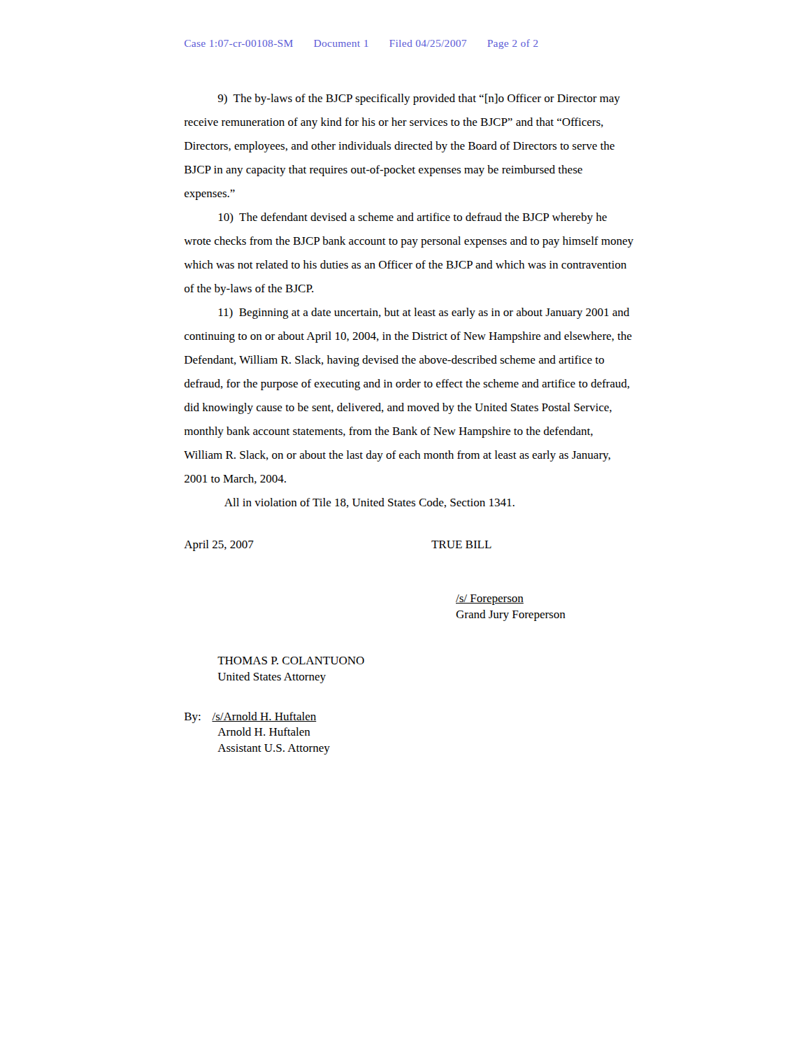Case 1:07-cr-00108-SM Document 1 Filed 04/25/2007 Page 2 of 2
9) The by-laws of the BJCP specifically provided that “[n]o Officer or Director may receive remuneration of any kind for his or her services to the BJCP” and that “Officers, Directors, employees, and other individuals directed by the Board of Directors to serve the BJCP in any capacity that requires out-of-pocket expenses may be reimbursed these expenses.”
10) The defendant devised a scheme and artifice to defraud the BJCP whereby he wrote checks from the BJCP bank account to pay personal expenses and to pay himself money which was not related to his duties as an Officer of the BJCP and which was in contravention of the by-laws of the BJCP.
11) Beginning at a date uncertain, but at least as early as in or about January 2001 and continuing to on or about April 10, 2004, in the District of New Hampshire and elsewhere, the Defendant, William R. Slack, having devised the above-described scheme and artifice to defraud, for the purpose of executing and in order to effect the scheme and artifice to defraud, did knowingly cause to be sent, delivered, and moved by the United States Postal Service, monthly bank account statements, from the Bank of New Hampshire to the defendant, William R. Slack, on or about the last day of each month from at least as early as January, 2001 to March, 2004.
All in violation of Tile 18, United States Code, Section 1341.
April 25, 2007
TRUE BILL
/s/ Foreperson
Grand Jury Foreperson
THOMAS P. COLANTUONO
United States Attorney
By:/s/Arnold H. Huftalen
Arnold H. Huftalen
Assistant U.S. Attorney